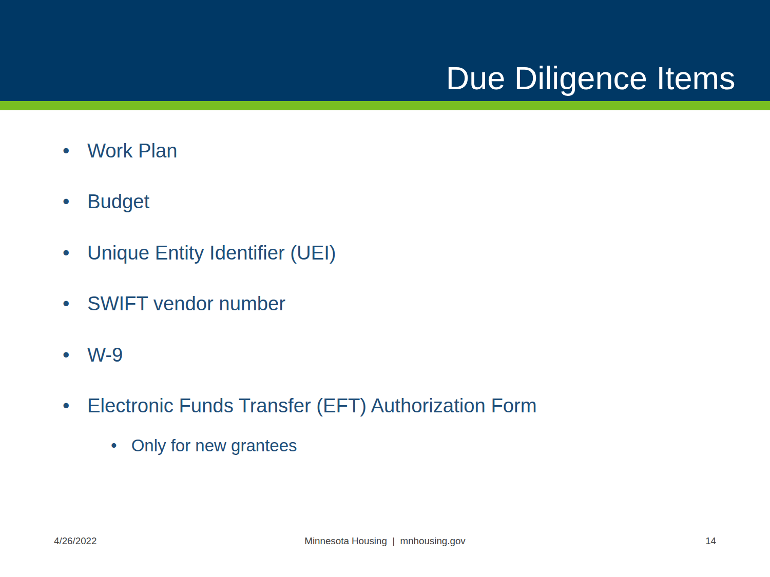Due Diligence Items
Work Plan
Budget
Unique Entity Identifier (UEI)
SWIFT vendor number
W-9
Electronic Funds Transfer (EFT) Authorization Form
Only for new grantees
4/26/2022 Minnesota Housing | mnhousing.gov 14